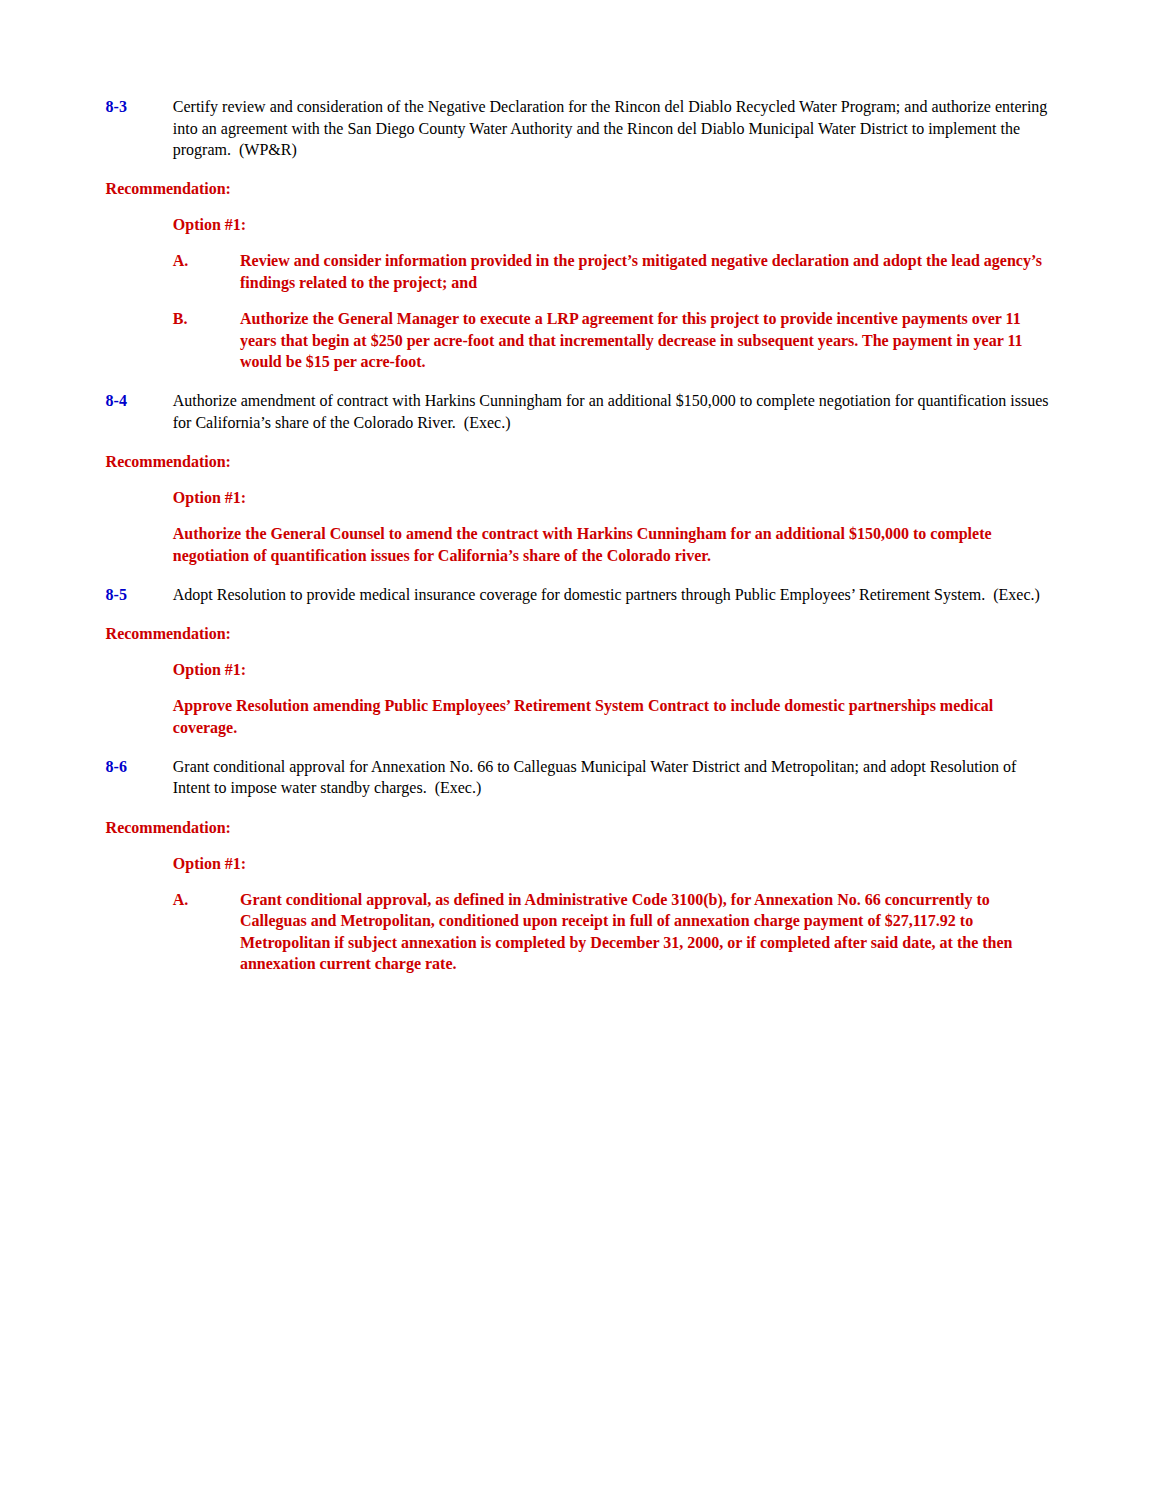8-3
Certify review and consideration of the Negative Declaration for the Rincon del Diablo Recycled Water Program; and authorize entering into an agreement with the San Diego County Water Authority and the Rincon del Diablo Municipal Water District to implement the program. (WP&R)
Recommendation:
Option #1:
A.
Review and consider information provided in the project’s mitigated negative declaration and adopt the lead agency’s findings related to the project; and
B.
Authorize the General Manager to execute a LRP agreement for this project to provide incentive payments over 11 years that begin at $250 per acre-foot and that incrementally decrease in subsequent years. The payment in year 11 would be $15 per acre-foot.
8-4
Authorize amendment of contract with Harkins Cunningham for an additional $150,000 to complete negotiation for quantification issues for California’s share of the Colorado River. (Exec.)
Recommendation:
Option #1:
Authorize the General Counsel to amend the contract with Harkins Cunningham for an additional $150,000 to complete negotiation of quantification issues for California’s share of the Colorado river.
8-5
Adopt Resolution to provide medical insurance coverage for domestic partners through Public Employees’ Retirement System. (Exec.)
Recommendation:
Option #1:
Approve Resolution amending Public Employees’ Retirement System Contract to include domestic partnerships medical coverage.
8-6
Grant conditional approval for Annexation No. 66 to Calleguas Municipal Water District and Metropolitan; and adopt Resolution of Intent to impose water standby charges. (Exec.)
Recommendation:
Option #1:
A.
Grant conditional approval, as defined in Administrative Code 3100(b), for Annexation No. 66 concurrently to Calleguas and Metropolitan, conditioned upon receipt in full of annexation charge payment of $27,117.92 to Metropolitan if subject annexation is completed by December 31, 2000, or if completed after said date, at the then annexation current charge rate.